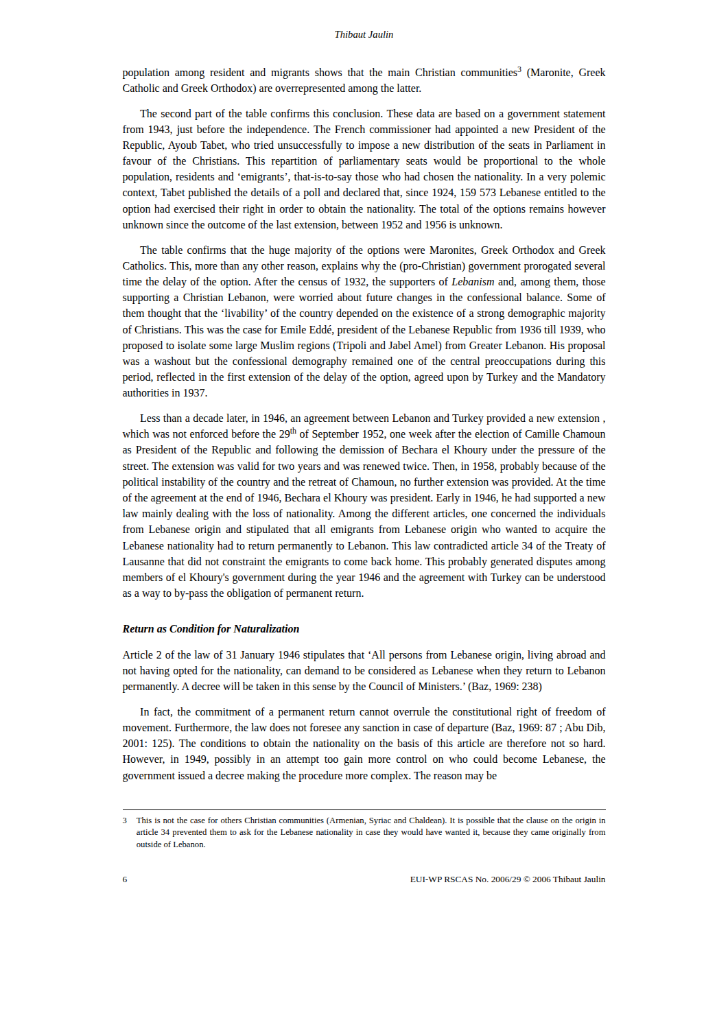Thibaut Jaulin
population among resident and migrants shows that the main Christian communities3 (Maronite, Greek Catholic and Greek Orthodox) are overrepresented among the latter.
The second part of the table confirms this conclusion. These data are based on a government statement from 1943, just before the independence. The French commissioner had appointed a new President of the Republic, Ayoub Tabet, who tried unsuccessfully to impose a new distribution of the seats in Parliament in favour of the Christians. This repartition of parliamentary seats would be proportional to the whole population, residents and ‘emigrants’, that-is-to-say those who had chosen the nationality. In a very polemic context, Tabet published the details of a poll and declared that, since 1924, 159 573 Lebanese entitled to the option had exercised their right in order to obtain the nationality. The total of the options remains however unknown since the outcome of the last extension, between 1952 and 1956 is unknown.
The table confirms that the huge majority of the options were Maronites, Greek Orthodox and Greek Catholics. This, more than any other reason, explains why the (pro-Christian) government prorogated several time the delay of the option. After the census of 1932, the supporters of Lebanism and, among them, those supporting a Christian Lebanon, were worried about future changes in the confessional balance. Some of them thought that the ‘livability’ of the country depended on the existence of a strong demographic majority of Christians. This was the case for Emile Eddé, president of the Lebanese Republic from 1936 till 1939, who proposed to isolate some large Muslim regions (Tripoli and Jabel Amel) from Greater Lebanon. His proposal was a washout but the confessional demography remained one of the central preoccupations during this period, reflected in the first extension of the delay of the option, agreed upon by Turkey and the Mandatory authorities in 1937.
Less than a decade later, in 1946, an agreement between Lebanon and Turkey provided a new extension , which was not enforced before the 29th of September 1952, one week after the election of Camille Chamoun as President of the Republic and following the demission of Bechara el Khoury under the pressure of the street. The extension was valid for two years and was renewed twice. Then, in 1958, probably because of the political instability of the country and the retreat of Chamoun, no further extension was provided. At the time of the agreement at the end of 1946, Bechara el Khoury was president. Early in 1946, he had supported a new law mainly dealing with the loss of nationality. Among the different articles, one concerned the individuals from Lebanese origin and stipulated that all emigrants from Lebanese origin who wanted to acquire the Lebanese nationality had to return permanently to Lebanon. This law contradicted article 34 of the Treaty of Lausanne that did not constraint the emigrants to come back home. This probably generated disputes among members of el Khoury's government during the year 1946 and the agreement with Turkey can be understood as a way to by-pass the obligation of permanent return.
Return as Condition for Naturalization
Article 2 of the law of 31 January 1946 stipulates that ‘All persons from Lebanese origin, living abroad and not having opted for the nationality, can demand to be considered as Lebanese when they return to Lebanon permanently. A decree will be taken in this sense by the Council of Ministers.’ (Baz, 1969: 238)
In fact, the commitment of a permanent return cannot overrule the constitutional right of freedom of movement. Furthermore, the law does not foresee any sanction in case of departure (Baz, 1969: 87 ; Abu Dib, 2001: 125). The conditions to obtain the nationality on the basis of this article are therefore not so hard. However, in 1949, possibly in an attempt too gain more control on who could become Lebanese, the government issued a decree making the procedure more complex. The reason may be
3 This is not the case for others Christian communities (Armenian, Syriac and Chaldean). It is possible that the clause on the origin in article 34 prevented them to ask for the Lebanese nationality in case they would have wanted it, because they came originally from outside of Lebanon.
6 EUI-WP RSCAS No. 2006/29 © 2006 Thibaut Jaulin